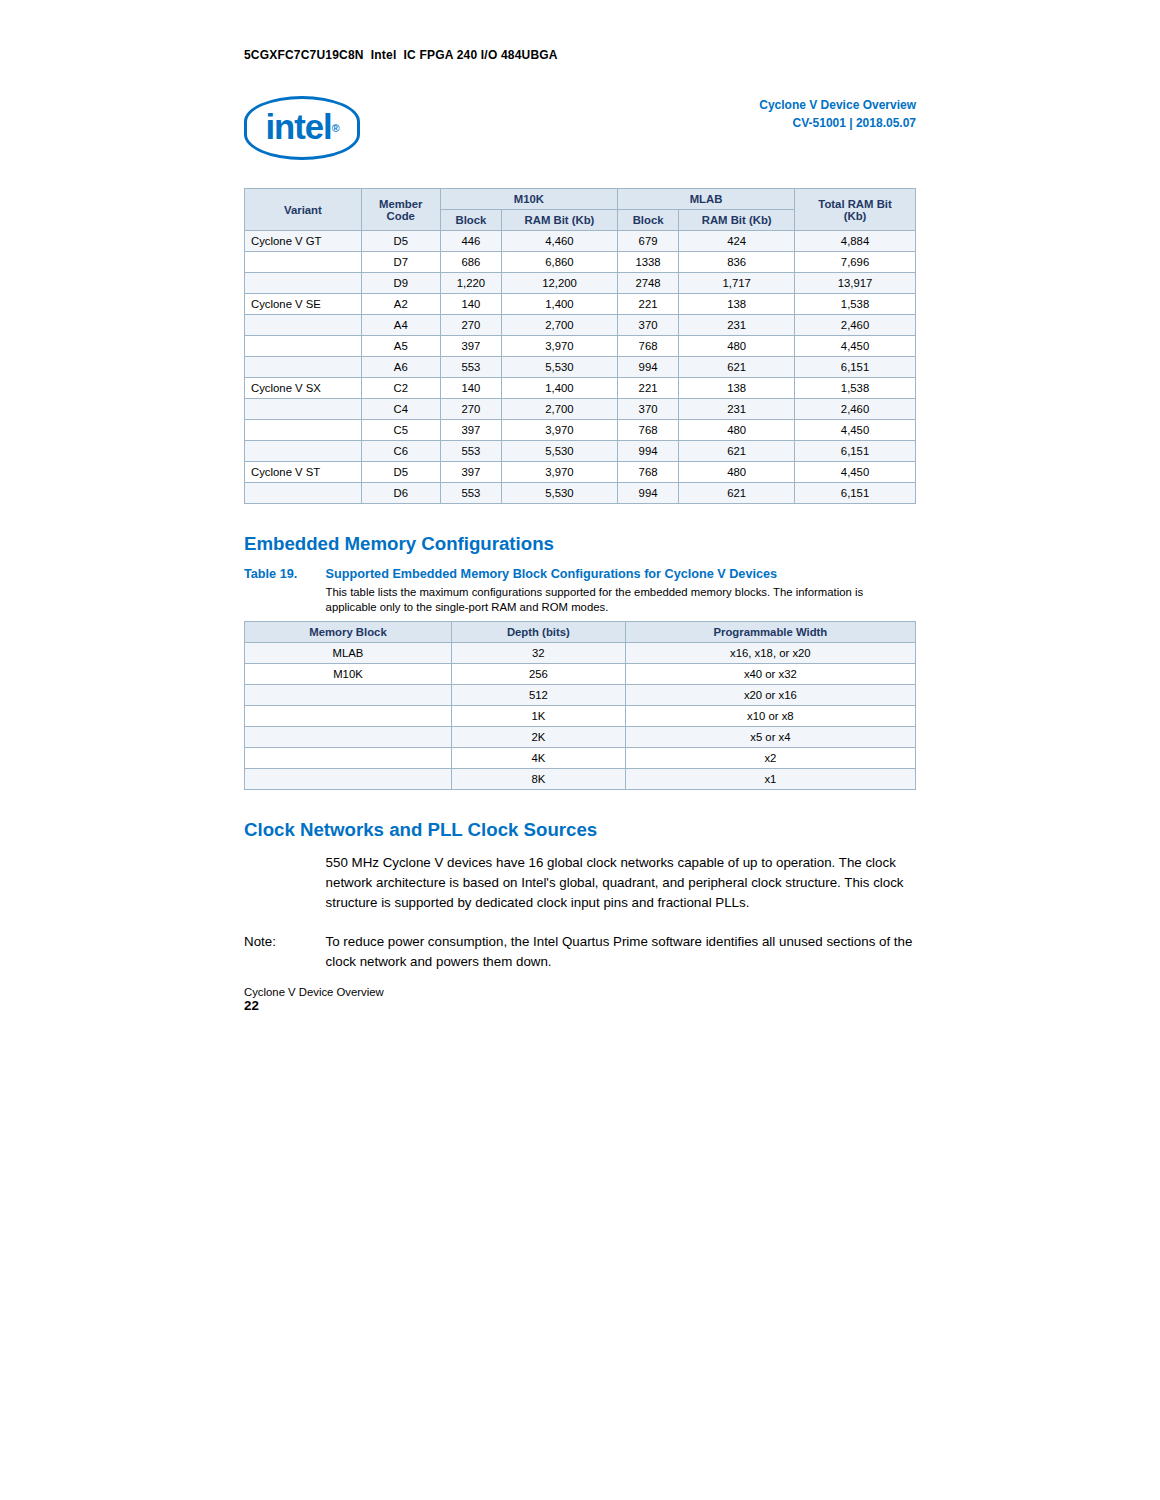5CGXFC7C7U19C8N Intel IC FPGA 240 I/O 484UBGA
intel®
Cyclone V Device Overview
CV-51001 | 2018.05.07
| Variant | Member Code | M10K | MLAB | Total RAM Bit (Kb) |
| --- | --- | --- | --- | --- |
| Block | RAM Bit (Kb) | Block | RAM Bit (Kb) |
| Cyclone V GT | D5 | 446 | 4,460 | 679 | 424 | 4,884 |
| | D7 | 686 | 6,860 | 1338 | 836 | 7,696 |
| | D9 | 1,220 | 12,200 | 2748 | 1,717 | 13,917 |
| Cyclone V SE | A2 | 140 | 1,400 | 221 | 138 | 1,538 |
| | A4 | 270 | 2,700 | 370 | 231 | 2,460 |
| | A5 | 397 | 3,970 | 768 | 480 | 4,450 |
| | A6 | 553 | 5,530 | 994 | 621 | 6,151 |
| Cyclone V SX | C2 | 140 | 1,400 | 221 | 138 | 1,538 |
| | C4 | 270 | 2,700 | 370 | 231 | 2,460 |
| | C5 | 397 | 3,970 | 768 | 480 | 4,450 |
| | C6 | 553 | 5,530 | 994 | 621 | 6,151 |
| Cyclone V ST | D5 | 397 | 3,970 | 768 | 480 | 4,450 |
| | D6 | 553 | 5,530 | 994 | 621 | 6,151 |
Embedded Memory Configurations
Table 19. Supported Embedded Memory Block Configurations for Cyclone V Devices
This table lists the maximum configurations supported for the embedded memory blocks. The information is applicable only to the single-port RAM and ROM modes.
| Memory Block | Depth (bits) | Programmable Width |
| --- | --- | --- |
| MLAB | 32 | x16, x18, or x20 |
| M10K | 256 | x40 or x32 |
| | 512 | x20 or x16 |
| | 1K | x10 or x8 |
| | 2K | x5 or x4 |
| | 4K | x2 |
| | 8K | x1 |
Clock Networks and PLL Clock Sources
550 MHz Cyclone V devices have 16 global clock networks capable of up to operation. The clock network architecture is based on Intel's global, quadrant, and peripheral clock structure. This clock structure is supported by dedicated clock input pins and fractional PLLs.
Note:
To reduce power consumption, the Intel Quartus Prime software identifies all unused sections of the clock network and powers them down.
Cyclone V Device Overview
22